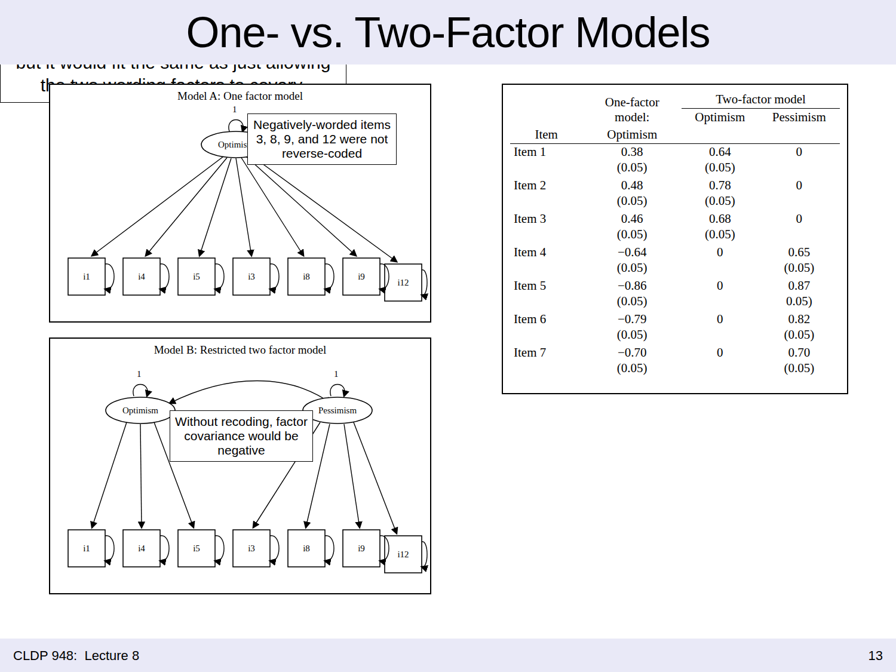One- vs. Two-Factor Models
Model A: One factor model
1 Optimism i1 i4 i5 i3 i8 i9 i12
Negatively-worded items 3, 8, 9, and 12 were not reverse-coded
Model B: Restricted two factor model
1 1 Optimism Pessimism i1 i4 i5 i3 i8 i9 i12
Without recoding, factor covariance would be negative
| | One-factor model: | Two-factor model |
| --- | --- | --- |
| Optimism | Pessimism |
| Item | Optimism | | |
| Item 1 | 0.38 | 0.64 | 0 |
| | (0.05) | (0.05) | |
| Item 2 | 0.48 | 0.78 | 0 |
| | (0.05) | (0.05) | |
| Item 3 | 0.46 | 0.68 | 0 |
| | (0.05) | (0.05) | |
| Item 4 | −0.64 | 0 | 0.65 |
| | (0.05) | | (0.05) |
| Item 5 | −0.86 | 0 | 0.87 |
| | (0.05) | | 0.05) |
| Item 6 | −0.79 | 0 | 0.82 |
| | (0.05) | | (0.05) |
| Item 7 | −0.70 | 0 | 0.70 |
| | (0.05) | | (0.05) |
Note: a higher-order factor could be included if both loadings were fixed to 1, but it would fit the same as just allowing the two wording factors to covary.
CLDP 948: Lecture 8
13